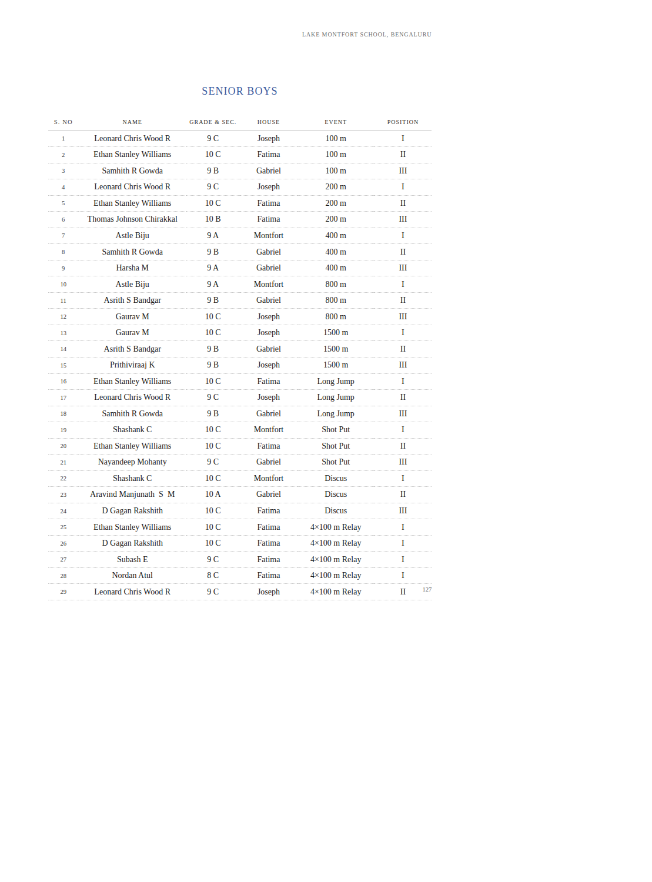Lake Montfort School, Bengaluru
SENIOR BOYS
| S. No | Name | Grade & Sec. | House | Event | Position |
| --- | --- | --- | --- | --- | --- |
| 1 | Leonard Chris Wood R | 9 C | Joseph | 100 m | I |
| 2 | Ethan Stanley Williams | 10 C | Fatima | 100 m | II |
| 3 | Samhith R Gowda | 9 B | Gabriel | 100 m | III |
| 4 | Leonard Chris Wood R | 9 C | Joseph | 200 m | I |
| 5 | Ethan Stanley Williams | 10 C | Fatima | 200 m | II |
| 6 | Thomas Johnson Chirakkal | 10 B | Fatima | 200 m | III |
| 7 | Astle Biju | 9 A | Montfort | 400 m | I |
| 8 | Samhith R Gowda | 9 B | Gabriel | 400 m | II |
| 9 | Harsha M | 9 A | Gabriel | 400 m | III |
| 10 | Astle Biju | 9 A | Montfort | 800 m | I |
| 11 | Asrith S Bandgar | 9 B | Gabriel | 800 m | II |
| 12 | Gaurav M | 10 C | Joseph | 800 m | III |
| 13 | Gaurav M | 10 C | Joseph | 1500 m | I |
| 14 | Asrith S Bandgar | 9 B | Gabriel | 1500 m | II |
| 15 | Prithiviraaj K | 9 B | Joseph | 1500 m | III |
| 16 | Ethan Stanley Williams | 10 C | Fatima | Long Jump | I |
| 17 | Leonard Chris Wood R | 9 C | Joseph | Long Jump | II |
| 18 | Samhith R Gowda | 9 B | Gabriel | Long Jump | III |
| 19 | Shashank C | 10 C | Montfort | Shot Put | I |
| 20 | Ethan Stanley Williams | 10 C | Fatima | Shot Put | II |
| 21 | Nayandeep Mohanty | 9 C | Gabriel | Shot Put | III |
| 22 | Shashank C | 10 C | Montfort | Discus | I |
| 23 | Aravind Manjunath S M | 10 A | Gabriel | Discus | II |
| 24 | D Gagan Rakshith | 10 C | Fatima | Discus | III |
| 25 | Ethan Stanley Williams | 10 C | Fatima | 4×100 m Relay | I |
| 26 | D Gagan Rakshith | 10 C | Fatima | 4×100 m Relay | I |
| 27 | Subash E | 9 C | Fatima | 4×100 m Relay | I |
| 28 | Nordan Atul | 8 C | Fatima | 4×100 m Relay | I |
| 29 | Leonard Chris Wood R | 9 C | Joseph | 4×100 m Relay | II |
127